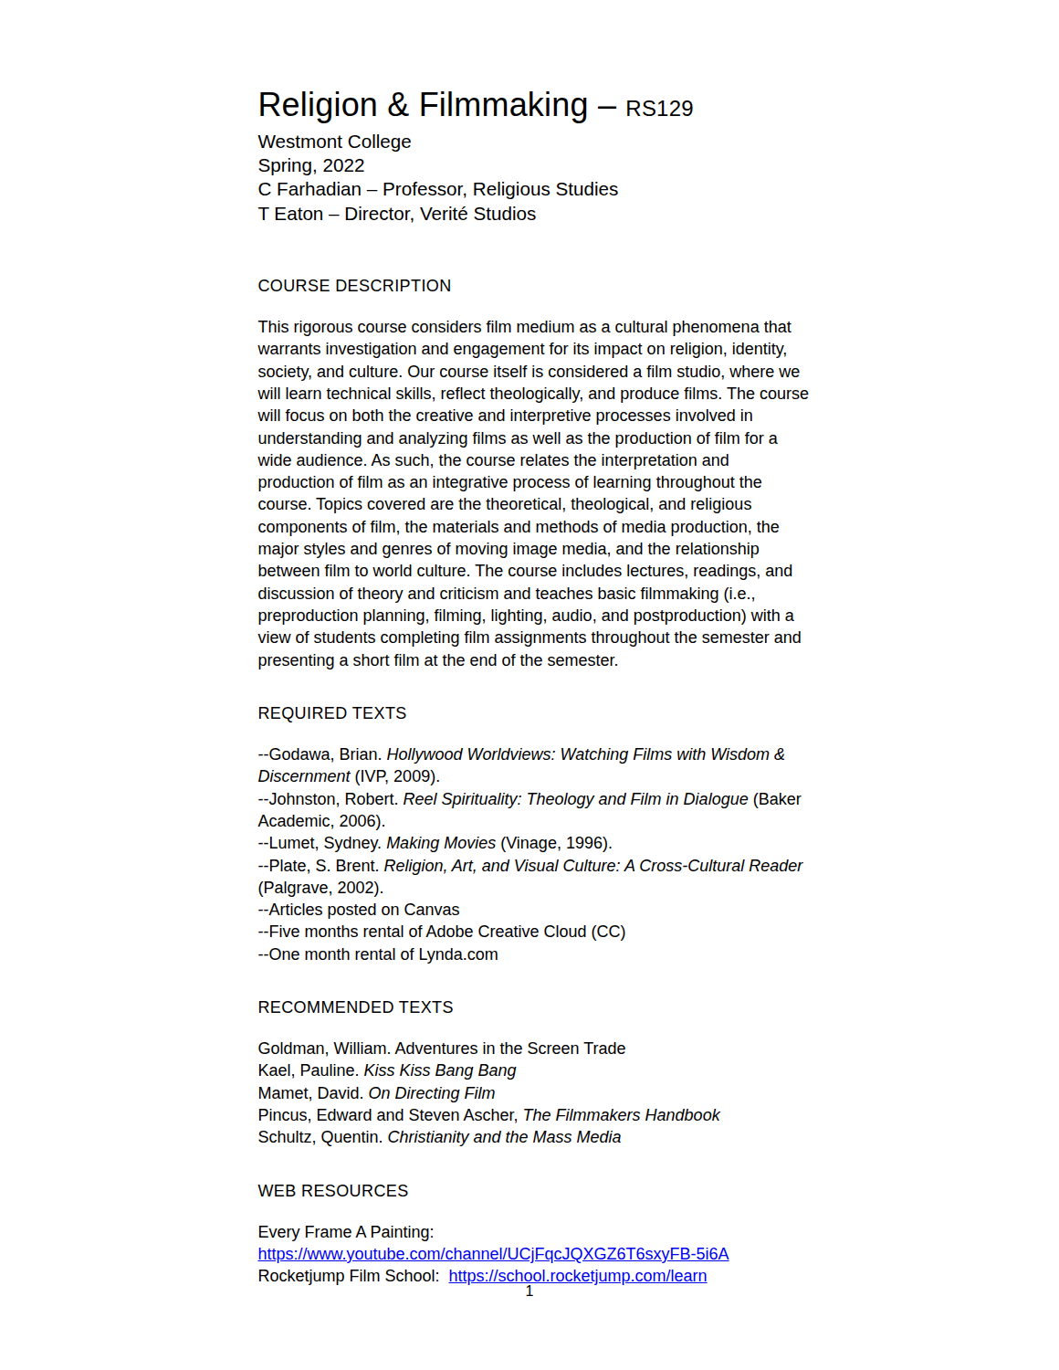Religion & Filmmaking – RS129
Westmont College
Spring, 2022
C Farhadian – Professor, Religious Studies
T Eaton – Director, Verité Studios
Course Description
This rigorous course considers film medium as a cultural phenomena that warrants investigation and engagement for its impact on religion, identity, society, and culture. Our course itself is considered a film studio, where we will learn technical skills, reflect theologically, and produce films. The course will focus on both the creative and interpretive processes involved in understanding and analyzing films as well as the production of film for a wide audience. As such, the course relates the interpretation and production of film as an integrative process of learning throughout the course. Topics covered are the theoretical, theological, and religious components of film, the materials and methods of media production, the major styles and genres of moving image media, and the relationship between film to world culture. The course includes lectures, readings, and discussion of theory and criticism and teaches basic filmmaking (i.e., preproduction planning, filming, lighting, audio, and postproduction) with a view of students completing film assignments throughout the semester and presenting a short film at the end of the semester.
Required Texts
Godawa, Brian. Hollywood Worldviews: Watching Films with Wisdom & Discernment (IVP, 2009).
Johnston, Robert. Reel Spirituality: Theology and Film in Dialogue (Baker Academic, 2006).
Lumet, Sydney. Making Movies (Vinage, 1996).
Plate, S. Brent. Religion, Art, and Visual Culture: A Cross-Cultural Reader (Palgrave, 2002).
Articles posted on Canvas
Five months rental of Adobe Creative Cloud (CC)
One month rental of Lynda.com
Recommended Texts
Goldman, William. Adventures in the Screen Trade
Kael, Pauline. Kiss Kiss Bang Bang
Mamet, David. On Directing Film
Pincus, Edward and Steven Ascher, The Filmmakers Handbook
Schultz, Quentin. Christianity and the Mass Media
Web Resources
Every Frame A Painting: https://www.youtube.com/channel/UCjFqcJQXGZ6T6sxyFB-5i6A
Rocketjump Film School: https://school.rocketjump.com/learn
1